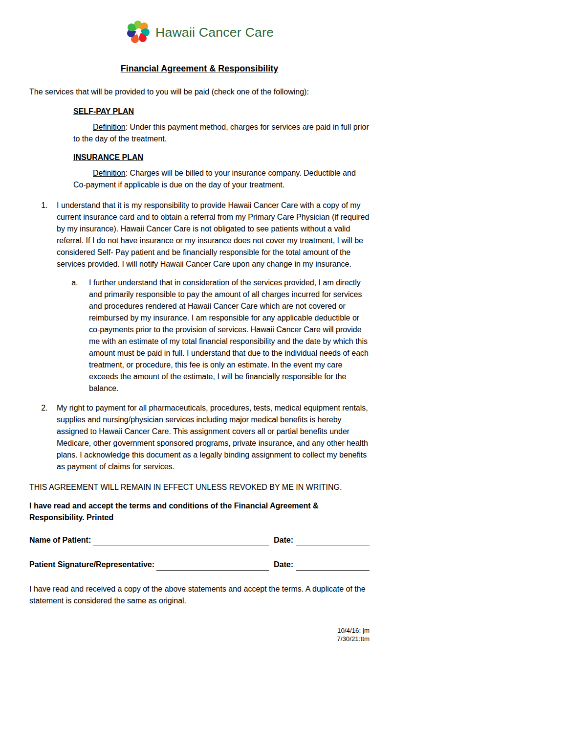Hawaii Cancer Care
Financial Agreement & Responsibility
The services that will be provided to you will be paid (check one of the following):
SELF-PAY PLAN
Definition: Under this payment method, charges for services are paid in full prior to the day of the treatment.
INSURANCE PLAN
Definition: Charges will be billed to your insurance company. Deductible and Co-payment if applicable is due on the day of your treatment.
I understand that it is my responsibility to provide Hawaii Cancer Care with a copy of my current insurance card and to obtain a referral from my Primary Care Physician (if required by my insurance). Hawaii Cancer Care is not obligated to see patients without a valid referral. If I do not have insurance or my insurance does not cover my treatment, I will be considered Self- Pay patient and be financially responsible for the total amount of the services provided. I will notify Hawaii Cancer Care upon any change in my insurance.
I further understand that in consideration of the services provided, I am directly and primarily responsible to pay the amount of all charges incurred for services and procedures rendered at Hawaii Cancer Care which are not covered or reimbursed by my insurance. I am responsible for any applicable deductible or co-payments prior to the provision of services. Hawaii Cancer Care will provide me with an estimate of my total financial responsibility and the date by which this amount must be paid in full. I understand that due to the individual needs of each treatment, or procedure, this fee is only an estimate. In the event my care exceeds the amount of the estimate, I will be financially responsible for the balance.
My right to payment for all pharmaceuticals, procedures, tests, medical equipment rentals, supplies and nursing/physician services including major medical benefits is hereby assigned to Hawaii Cancer Care. This assignment covers all or partial benefits under Medicare, other government sponsored programs, private insurance, and any other health plans. I acknowledge this document as a legally binding assignment to collect my benefits as payment of claims for services.
THIS AGREEMENT WILL REMAIN IN EFFECT UNLESS REVOKED BY ME IN WRITING.
I have read and accept the terms and conditions of the Financial Agreement & Responsibility. Printed
Name of Patient: Date:
Patient Signature/Representative: Date:
I have read and received a copy of the above statements and accept the terms. A duplicate of the statement is considered the same as original.
10/4/16: jm
7/30/21:ttm